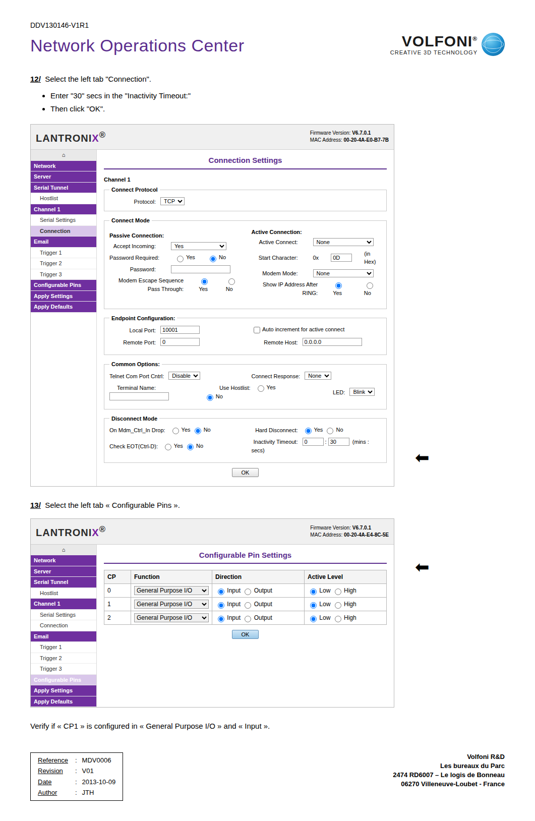DDV130146-V1R1
Network Operations Center
VOLFONI®
Creative 3D Technology
12/ Select the left tab "Connection".
Enter "30" secs in the "Inactivity Timeout:"
Then click "OK".
LANTRONIX®
Firmware Version: V6.7.0.1
MAC Address: 00-20-4A-E0-B7-7B
⌂
Network
Server
Serial Tunnel
Hostlist
Channel 1
Serial Settings
Connection
Email
Trigger 1
Trigger 2
Trigger 3
Configurable Pins
Apply Settings
Apply Defaults
Connection Settings
Channel 1
Connect Protocol Protocol: TCP Connect Mode
Passive Connection:
Accept Incoming: Yes
Password Required: Yes No
Password:
Modem Escape Sequence Pass Through: Yes No
Active Connection:
Active Connect: None
Start Character: 0x (in Hex)
Modem Mode: None
Show IP Address After RING: Yes No
Endpoint Configuration:
Local Port:
Auto increment for active connect
Remote Port:
Remote Host:
Common Options:
Telnet Com Port Cntrl: Disable
Connect Response: None
Terminal Name:
Use Hostlist: Yes No
LED: Blink
Disconnect Mode
On Mdm_Ctrl_In Drop: Yes No
Hard Disconnect: Yes No
Check EOT(Ctrl-D): Yes No
Inactivity Timeout: : (mins : secs)
OK
⬅
13/ Select the left tab « Configurable Pins ».
LANTRONIX®
Firmware Version: V6.7.0.1
MAC Address: 00-20-4A-E4-8C-5E
⌂
Network
Server
Serial Tunnel
Hostlist
Channel 1
Serial Settings
Connection
Email
Trigger 1
Trigger 2
Trigger 3
Configurable Pins
Apply Settings
Apply Defaults
Configurable Pin Settings
| CP | Function | Direction | Active Level |
| --- | --- | --- | --- |
| 0 | General Purpose I/O | Input Output | Low High |
| 1 | General Purpose I/O | Input Output | Low High |
| 2 | General Purpose I/O | Input Output | Low High |
OK
⬅
Verify if « CP1 » is configured in « General Purpose I/O » and « Input ».
| Reference | : | MDV0006 |
| Revision | : | V01 |
| Date | : | 2013-10-09 |
| Author | : | JTH |
Volfoni R&D
Les bureaux du Parc
2474 RD6007 – Le logis de Bonneau
06270 Villeneuve-Loubet - France